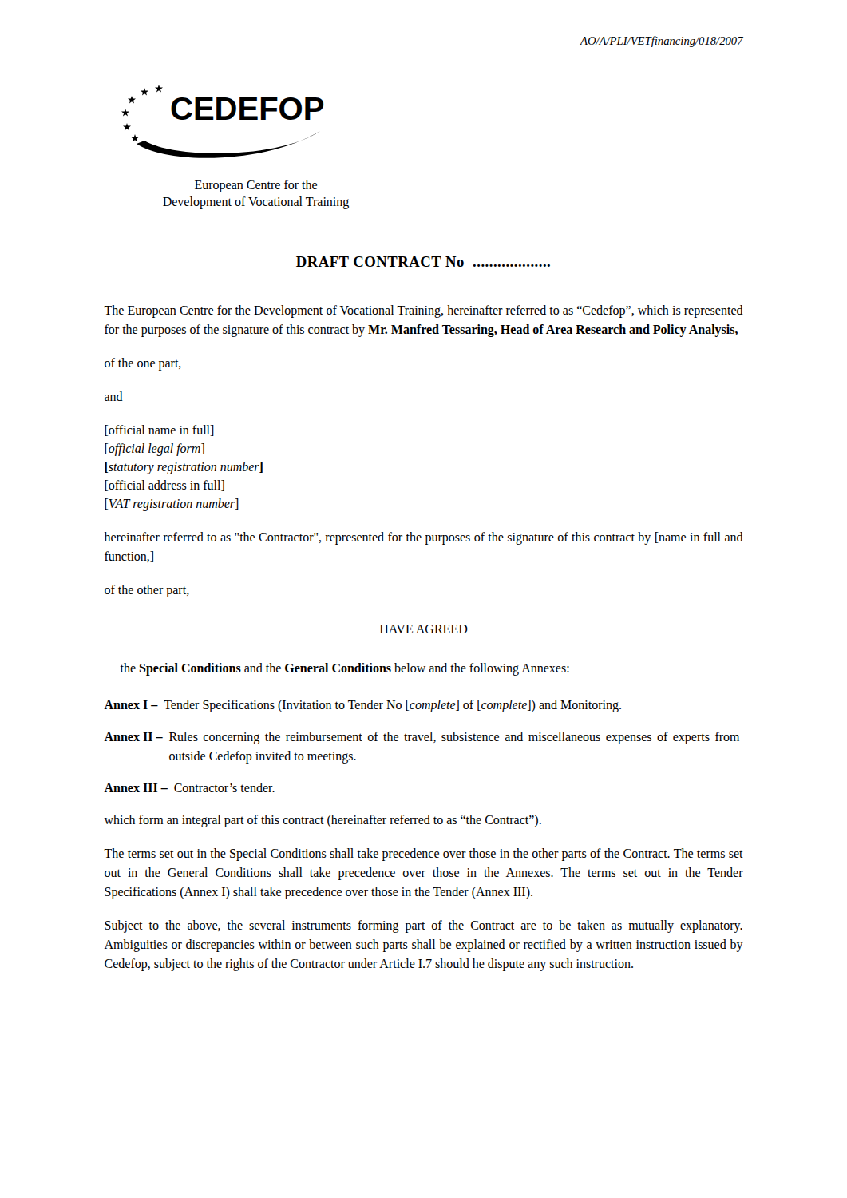AO/A/PLI/VETfinancing/018/2007
CEDEFOP
European Centre for the
Development of Vocational Training
DRAFT CONTRACT No ...................
The European Centre for the Development of Vocational Training, hereinafter referred to as “Cedefop”, which is represented for the purposes of the signature of this contract by Mr. Manfred Tessaring, Head of Area Research and Policy Analysis,
of the one part,
and
[official name in full]
[official legal form]
[statutory registration number]
[official address in full]
[VAT registration number]
hereinafter referred to as "the Contractor", represented for the purposes of the signature of this contract by [name in full and function,]
of the other part,
HAVE AGREED
the Special Conditions and the General Conditions below and the following Annexes:
Annex I –
Tender Specifications (Invitation to Tender No [complete] of [complete]) and Monitoring.
Annex II –
Rules concerning the reimbursement of the travel, subsistence and miscellaneous expenses of experts from outside Cedefop invited to meetings.
Annex III –
Contractor’s tender.
which form an integral part of this contract (hereinafter referred to as “the Contract”).
The terms set out in the Special Conditions shall take precedence over those in the other parts of the Contract. The terms set out in the General Conditions shall take precedence over those in the Annexes. The terms set out in the Tender Specifications (Annex I) shall take precedence over those in the Tender (Annex III).
Subject to the above, the several instruments forming part of the Contract are to be taken as mutually explanatory. Ambiguities or discrepancies within or between such parts shall be explained or rectified by a written instruction issued by Cedefop, subject to the rights of the Contractor under Article I.7 should he dispute any such instruction.